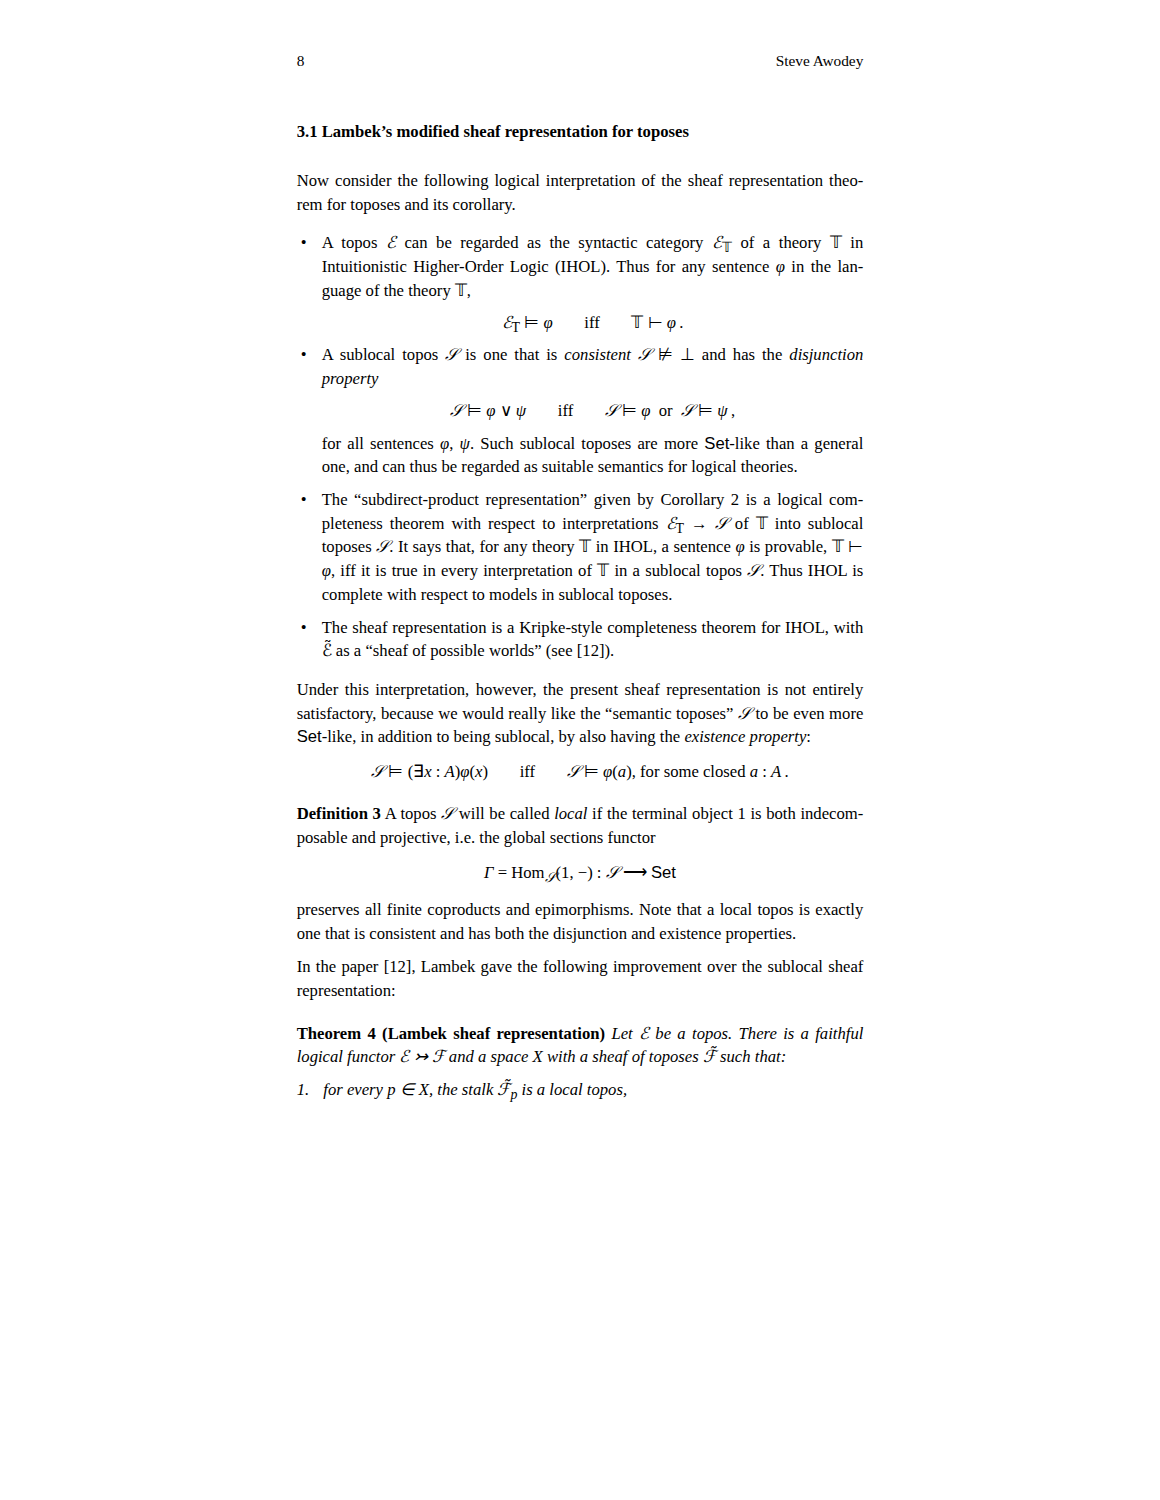8 Steve Awodey
3.1 Lambek’s modified sheaf representation for toposes
Now consider the following logical interpretation of the sheaf representation theorem for toposes and its corollary.
A topos ℰ can be regarded as the syntactic category ℰ𝕋 of a theory 𝕋 in Intuitionistic Higher-Order Logic (IHOL). Thus for any sentence φ in the language of the theory 𝕋,
ℰT ⊨ φiff 𝕋 ⊢ φ .
A sublocal topos 𝒮 is one that is consistent 𝒮 ⊭ ⊥ and has the disjunction property
𝒮 ⊨ φ ∨ ψiff 𝒮 ⊨ φ or 𝒮 ⊨ ψ ,
for all sentences φ, ψ. Such sublocal toposes are more Set-like than a general one, and can thus be regarded as suitable semantics for logical theories.
The “subdirect-product representation” given by Corollary 2 is a logical completeness theorem with respect to interpretations ℰT → 𝒮 of 𝕋 into sublocal toposes 𝒮. It says that, for any theory 𝕋 in IHOL, a sentence φ is provable, 𝕋 ⊢ φ, iff it is true in every interpretation of 𝕋 in a sublocal topos 𝒮. Thus IHOL is complete with respect to models in sublocal toposes.
The sheaf representation is a Kripke-style completeness theorem for IHOL, with ℰ̃ as a “sheaf of possible worlds” (see [12]).
Under this interpretation, however, the present sheaf representation is not entirely satisfactory, because we would really like the “semantic toposes” 𝒮 to be even more Set-like, in addition to being sublocal, by also having the existence property:
𝒮 ⊨ (∃x : A)φ(x)iff 𝒮 ⊨ φ(a), for some closed a : A .
Definition 3 A topos 𝒮 will be called local if the terminal object 1 is both indecomposable and projective, i.e. the global sections functor
Γ = Hom𝒮(1, −) : 𝒮 ⟶ Set
preserves all finite coproducts and epimorphisms. Note that a local topos is exactly one that is consistent and has both the disjunction and existence properties.
In the paper [12], Lambek gave the following improvement over the sublocal sheaf representation:
Theorem 4 (Lambek sheaf representation) Let ℰ be a topos. There is a faithful logical functor ℰ ↣ ℱ and a space X with a sheaf of toposes ℱ̃ such that:
1. for every p ∈ X, the stalk ℱ̃p is a local topos,